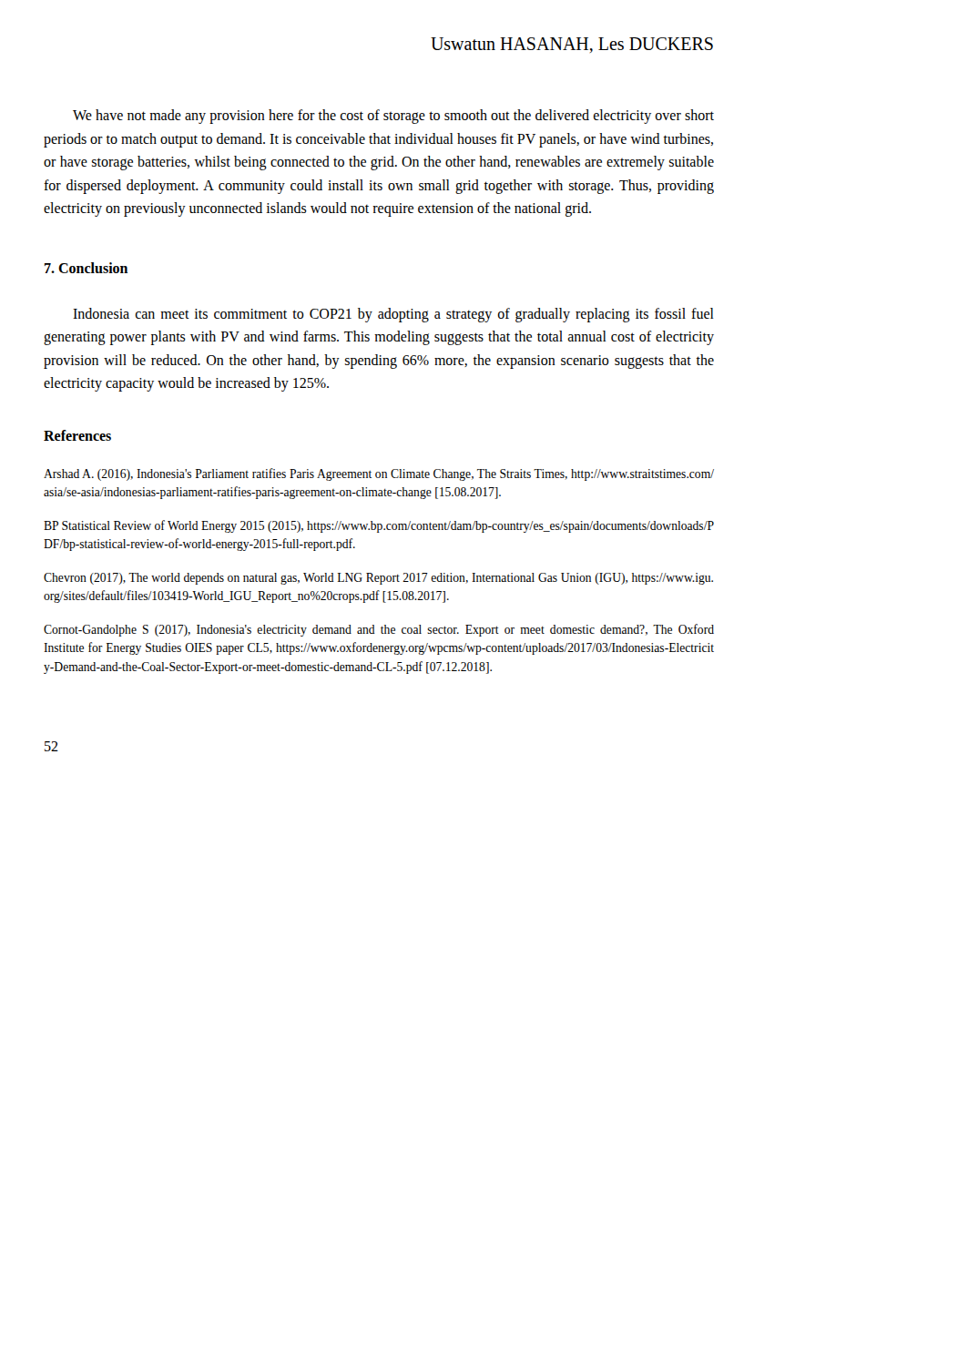Uswatun HASANAH, Les DUCKERS
We have not made any provision here for the cost of storage to smooth out the delivered electricity over short periods or to match output to demand. It is conceivable that individual houses fit PV panels, or have wind turbines, or have storage batteries, whilst being connected to the grid. On the other hand, renewables are extremely suitable for dispersed deployment. A community could install its own small grid together with storage. Thus, providing electricity on previously unconnected islands would not require extension of the national grid.
7. Conclusion
Indonesia can meet its commitment to COP21 by adopting a strategy of gradually replacing its fossil fuel generating power plants with PV and wind farms. This modeling suggests that the total annual cost of electricity provision will be reduced. On the other hand, by spending 66% more, the expansion scenario suggests that the electricity capacity would be increased by 125%.
References
Arshad A. (2016), Indonesia's Parliament ratifies Paris Agreement on Climate Change, The Straits Times, http://www.straitstimes.com/asia/se-asia/indonesias-parliament-ratifies-paris-agreement-on-climate-change [15.08.2017].
BP Statistical Review of World Energy 2015 (2015), https://www.bp.com/content/dam/bp-country/es_es/spain/documents/downloads/PDF/bp-statistical-review-of-world-energy-2015-full-report.pdf.
Chevron (2017), The world depends on natural gas, World LNG Report 2017 edition, International Gas Union (IGU), https://www.igu.org/sites/default/files/103419-World_IGU_Report_no%20crops.pdf [15.08.2017].
Cornot-Gandolphe S (2017), Indonesia's electricity demand and the coal sector. Export or meet domestic demand?, The Oxford Institute for Energy Studies OIES paper CL5, https://www.oxfordenergy.org/wpcms/wp-content/uploads/2017/03/Indonesias-Electricity-Demand-and-the-Coal-Sector-Export-or-meet-domestic-demand-CL-5.pdf [07.12.2018].
52